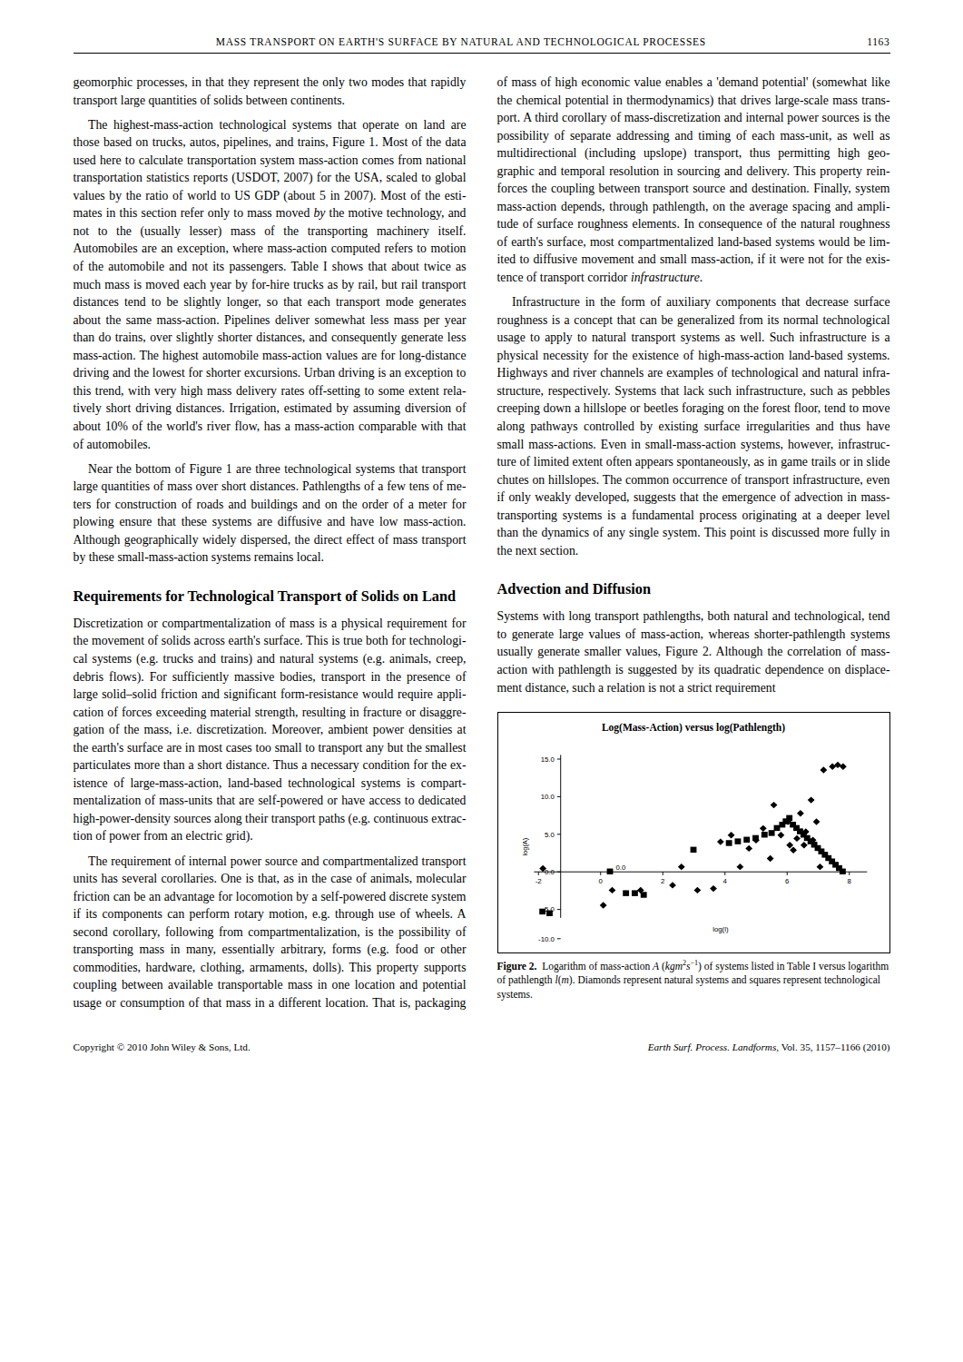Mass transport on earth's surface by natural and technological processes 1163
geomorphic processes, in that they represent the only two modes that rapidly transport large quantities of solids between continents.
The highest-mass-action technological systems that operate on land are those based on trucks, autos, pipelines, and trains, Figure 1. Most of the data used here to calculate transportation system mass-action comes from national transportation statistics reports (USDOT, 2007) for the USA, scaled to global values by the ratio of world to US GDP (about 5 in 2007). Most of the estimates in this section refer only to mass moved by the motive technology, and not to the (usually lesser) mass of the transporting machinery itself. Automobiles are an exception, where mass-action computed refers to motion of the automobile and not its passengers. Table I shows that about twice as much mass is moved each year by for-hire trucks as by rail, but rail transport distances tend to be slightly longer, so that each transport mode generates about the same mass-action. Pipelines deliver somewhat less mass per year than do trains, over slightly shorter distances, and consequently generate less mass-action. The highest automobile mass-action values are for long-distance driving and the lowest for shorter excursions. Urban driving is an exception to this trend, with very high mass delivery rates off-setting to some extent relatively short driving distances. Irrigation, estimated by assuming diversion of about 10% of the world's river flow, has a mass-action comparable with that of automobiles.
Near the bottom of Figure 1 are three technological systems that transport large quantities of mass over short distances. Pathlengths of a few tens of meters for construction of roads and buildings and on the order of a meter for plowing ensure that these systems are diffusive and have low mass-action. Although geographically widely dispersed, the direct effect of mass transport by these small-mass-action systems remains local.
Requirements for Technological Transport of Solids on Land
Discretization or compartmentalization of mass is a physical requirement for the movement of solids across earth's surface. This is true both for technological systems (e.g. trucks and trains) and natural systems (e.g. animals, creep, debris flows). For sufficiently massive bodies, transport in the presence of large solid–solid friction and significant form-resistance would require application of forces exceeding material strength, resulting in fracture or disaggregation of the mass, i.e. discretization. Moreover, ambient power densities at the earth's surface are in most cases too small to transport any but the smallest particulates more than a short distance. Thus a necessary condition for the existence of large-mass-action, land-based technological systems is compartmentalization of mass-units that are self-powered or have access to dedicated high-power-density sources along their transport paths (e.g. continuous extraction of power from an electric grid).
The requirement of internal power source and compartmentalized transport units has several corollaries. One is that, as in the case of animals, molecular friction can be an advantage for locomotion by a self-powered discrete system if its components can perform rotary motion, e.g. through use of wheels. A second corollary, following from compartmentalization, is the possibility of transporting mass in many, essentially arbitrary, forms (e.g. food or other commodities, hardware, clothing, armaments, dolls). This property supports coupling between available transportable mass in one location and potential usage or consumption of that mass in a different location. That is, packaging of mass of high economic value enables a 'demand potential' (somewhat like the chemical potential in thermodynamics) that drives large-scale mass transport. A third corollary of mass-discretization and internal power sources is the possibility of separate addressing and timing of each mass-unit, as well as multidirectional (including upslope) transport, thus permitting high geographic and temporal resolution in sourcing and delivery. This property reinforces the coupling between transport source and destination. Finally, system mass-action depends, through pathlength, on the average spacing and amplitude of surface roughness elements. In consequence of the natural roughness of earth's surface, most compartmentalized land-based systems would be limited to diffusive movement and small mass-action, if it were not for the existence of transport corridor infrastructure.
Infrastructure in the form of auxiliary components that decrease surface roughness is a concept that can be generalized from its normal technological usage to apply to natural transport systems as well. Such infrastructure is a physical necessity for the existence of high-mass-action land-based systems. Highways and river channels are examples of technological and natural infrastructure, respectively. Systems that lack such infrastructure, such as pebbles creeping down a hillslope or beetles foraging on the forest floor, tend to move along pathways controlled by existing surface irregularities and thus have small mass-actions. Even in small-mass-action systems, however, infrastructure of limited extent often appears spontaneously, as in game trails or in slide chutes on hillslopes. The common occurrence of transport infrastructure, even if only weakly developed, suggests that the emergence of advection in mass-transporting systems is a fundamental process originating at a deeper level than the dynamics of any single system. This point is discussed more fully in the next section.
Advection and Diffusion
Systems with long transport pathlengths, both natural and technological, tend to generate large values of mass-action, whereas shorter-pathlength systems usually generate smaller values, Figure 2. Although the correlation of mass-action with pathlength is suggested by its quadratic dependence on displacement distance, such a relation is not a strict requirement
Log(Mass-Action) versus log(Pathlength)
15.0 10.0 5.0 0.0 -5.0 -10.0 log(A) -2 0 2 4 6 8 log(l) 0.0
Figure 2. Logarithm of mass-action A (kgm2s−1) of systems listed in Table I versus logarithm of pathlength l(m). Diamonds represent natural systems and squares represent technological systems.
Copyright © 2010 John Wiley & Sons, Ltd.
Earth Surf. Process. Landforms, Vol. 35, 1157–1166 (2010)